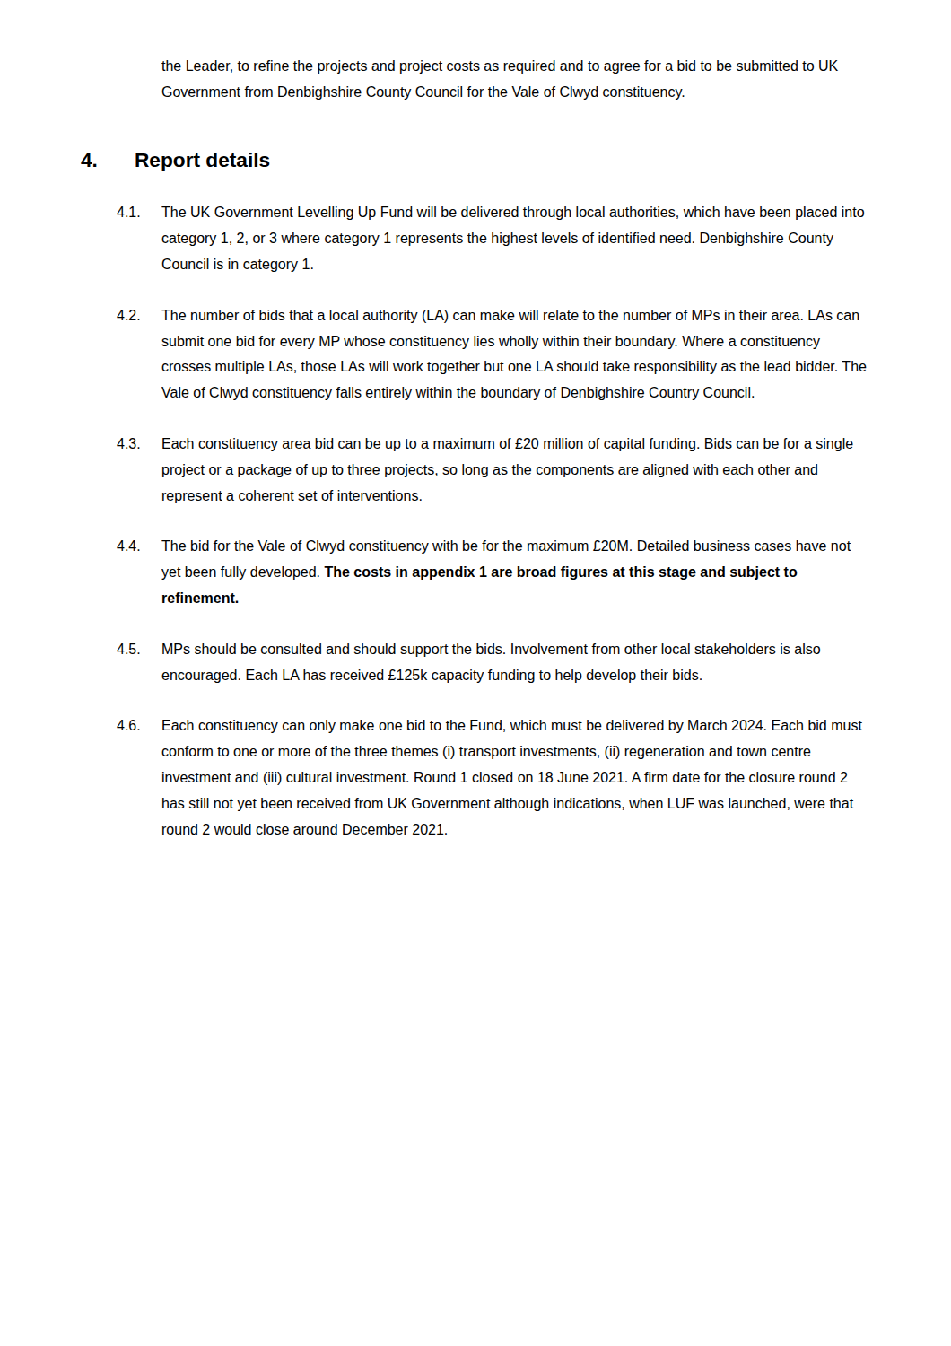the Leader, to refine the projects and project costs as required and to agree for a bid to be submitted to UK Government from Denbighshire County Council for the Vale of Clwyd constituency.
4. Report details
4.1. The UK Government Levelling Up Fund will be delivered through local authorities, which have been placed into category 1, 2, or 3 where category 1 represents the highest levels of identified need. Denbighshire County Council is in category 1.
4.2. The number of bids that a local authority (LA) can make will relate to the number of MPs in their area. LAs can submit one bid for every MP whose constituency lies wholly within their boundary. Where a constituency crosses multiple LAs, those LAs will work together but one LA should take responsibility as the lead bidder. The Vale of Clwyd constituency falls entirely within the boundary of Denbighshire Country Council.
4.3. Each constituency area bid can be up to a maximum of £20 million of capital funding. Bids can be for a single project or a package of up to three projects, so long as the components are aligned with each other and represent a coherent set of interventions.
4.4. The bid for the Vale of Clwyd constituency with be for the maximum £20M. Detailed business cases have not yet been fully developed. The costs in appendix 1 are broad figures at this stage and subject to refinement.
4.5. MPs should be consulted and should support the bids. Involvement from other local stakeholders is also encouraged. Each LA has received £125k capacity funding to help develop their bids.
4.6. Each constituency can only make one bid to the Fund, which must be delivered by March 2024. Each bid must conform to one or more of the three themes (i) transport investments, (ii) regeneration and town centre investment and (iii) cultural investment. Round 1 closed on 18 June 2021. A firm date for the closure round 2 has still not yet been received from UK Government although indications, when LUF was launched, were that round 2 would close around December 2021.